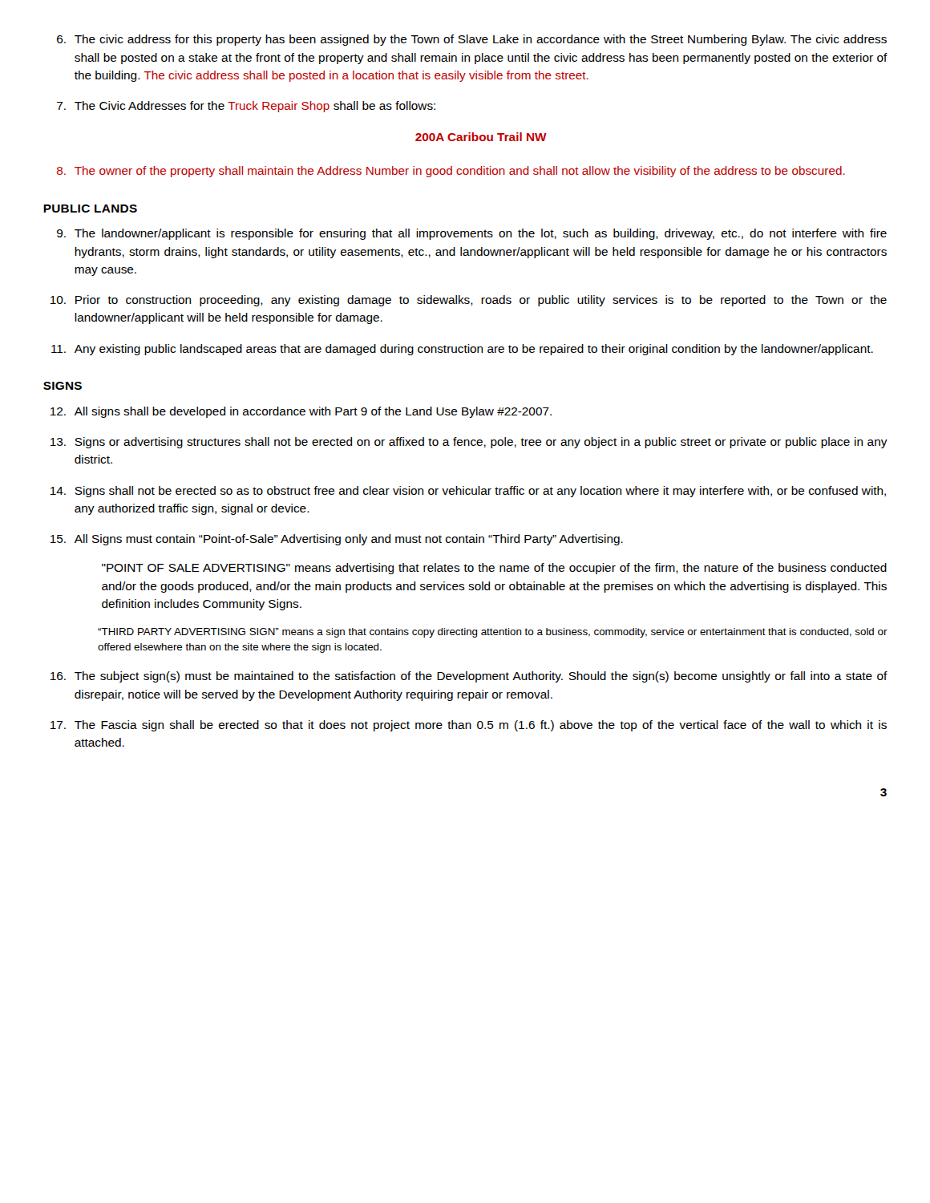The civic address for this property has been assigned by the Town of Slave Lake in accordance with the Street Numbering Bylaw. The civic address shall be posted on a stake at the front of the property and shall remain in place until the civic address has been permanently posted on the exterior of the building. The civic address shall be posted in a location that is easily visible from the street.
The Civic Addresses for the Truck Repair Shop shall be as follows:
200A Caribou Trail NW
The owner of the property shall maintain the Address Number in good condition and shall not allow the visibility of the address to be obscured.
PUBLIC LANDS
The landowner/applicant is responsible for ensuring that all improvements on the lot, such as building, driveway, etc., do not interfere with fire hydrants, storm drains, light standards, or utility easements, etc., and landowner/applicant will be held responsible for damage he or his contractors may cause.
Prior to construction proceeding, any existing damage to sidewalks, roads or public utility services is to be reported to the Town or the landowner/applicant will be held responsible for damage.
Any existing public landscaped areas that are damaged during construction are to be repaired to their original condition by the landowner/applicant.
SIGNS
All signs shall be developed in accordance with Part 9 of the Land Use Bylaw #22-2007.
Signs or advertising structures shall not be erected on or affixed to a fence, pole, tree or any object in a public street or private or public place in any district.
Signs shall not be erected so as to obstruct free and clear vision or vehicular traffic or at any location where it may interfere with, or be confused with, any authorized traffic sign, signal or device.
All Signs must contain “Point-of-Sale” Advertising only and must not contain “Third Party” Advertising.
"POINT OF SALE ADVERTISING" means advertising that relates to the name of the occupier of the firm, the nature of the business conducted and/or the goods produced, and/or the main products and services sold or obtainable at the premises on which the advertising is displayed. This definition includes Community Signs.
“THIRD PARTY ADVERTISING SIGN” means a sign that contains copy directing attention to a business, commodity, service or entertainment that is conducted, sold or offered elsewhere than on the site where the sign is located.
The subject sign(s) must be maintained to the satisfaction of the Development Authority. Should the sign(s) become unsightly or fall into a state of disrepair, notice will be served by the Development Authority requiring repair or removal.
The Fascia sign shall be erected so that it does not project more than 0.5 m (1.6 ft.) above the top of the vertical face of the wall to which it is attached.
3